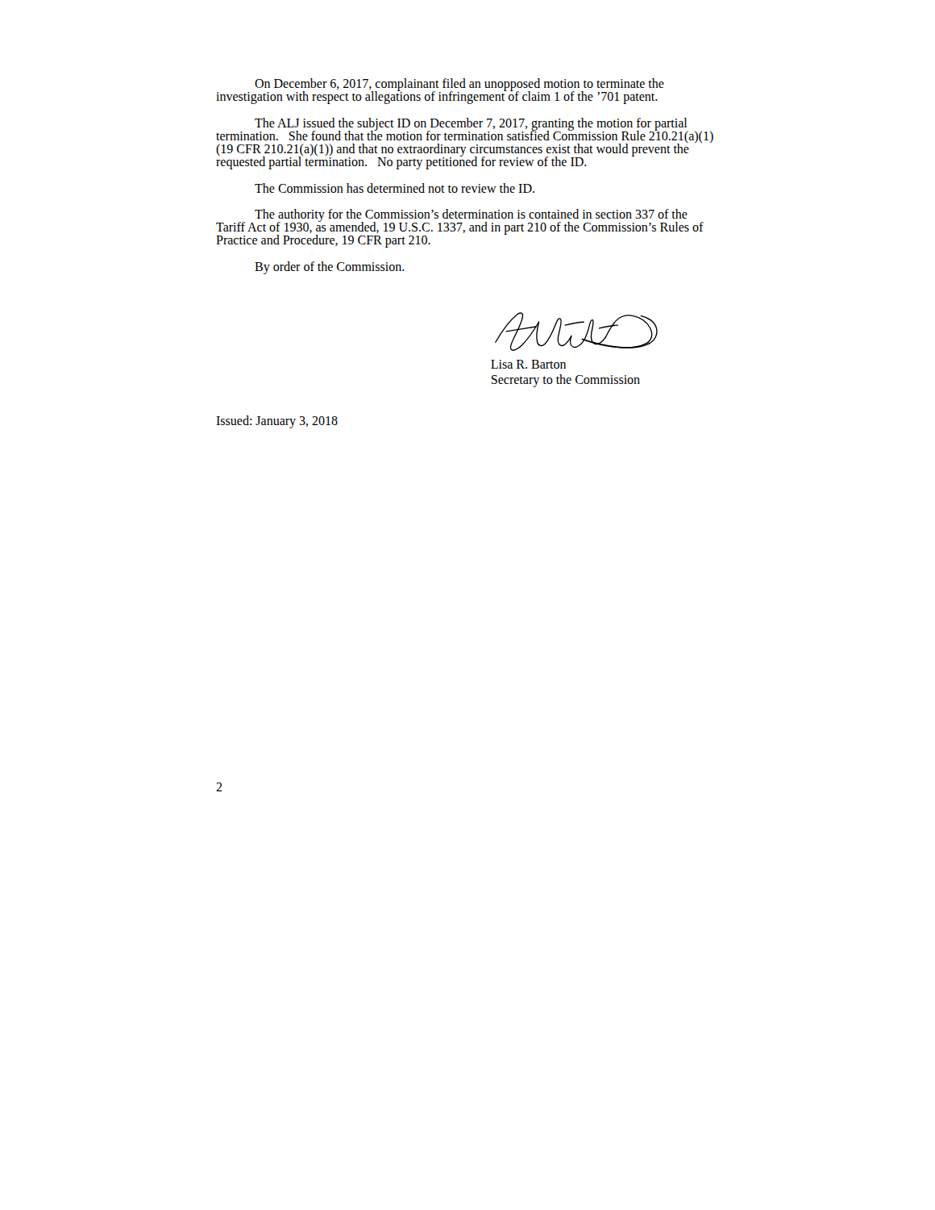On December 6, 2017, complainant filed an unopposed motion to terminate the investigation with respect to allegations of infringement of claim 1 of the ’701 patent.
The ALJ issued the subject ID on December 7, 2017, granting the motion for partial termination. She found that the motion for termination satisfied Commission Rule 210.21(a)(1) (19 CFR 210.21(a)(1)) and that no extraordinary circumstances exist that would prevent the requested partial termination. No party petitioned for review of the ID.
The Commission has determined not to review the ID.
The authority for the Commission’s determination is contained in section 337 of the Tariff Act of 1930, as amended, 19 U.S.C. 1337, and in part 210 of the Commission’s Rules of Practice and Procedure, 19 CFR part 210.
By order of the Commission.
Lisa R. Barton
Secretary to the Commission
Issued: January 3, 2018
2